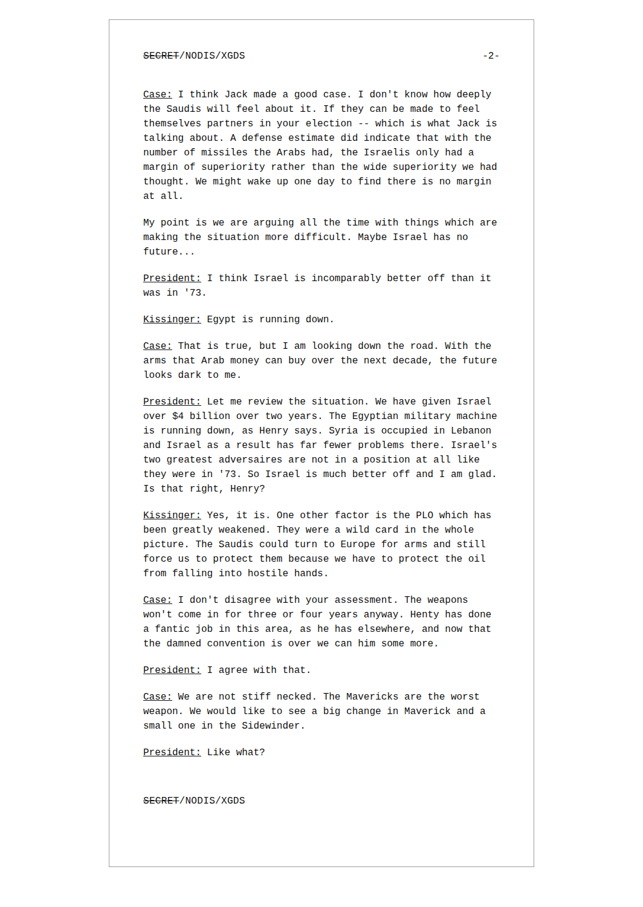SECRET/NODIS/XGDS -2-
Case: I think Jack made a good case. I don't know how deeply the Saudis will feel about it. If they can be made to feel themselves partners in your election -- which is what Jack is talking about. A defense estimate did indicate that with the number of missiles the Arabs had, the Israelis only had a margin of superiority rather than the wide superiority we had thought. We might wake up one day to find there is no margin at all.
My point is we are arguing all the time with things which are making the situation more difficult. Maybe Israel has no future...
President: I think Israel is incomparably better off than it was in '73.
Kissinger: Egypt is running down.
Case: That is true, but I am looking down the road. With the arms that Arab money can buy over the next decade, the future looks dark to me.
President: Let me review the situation. We have given Israel over $4 billion over two years. The Egyptian military machine is running down, as Henry says. Syria is occupied in Lebanon and Israel as a result has far fewer problems there. Israel's two greatest adversaires are not in a position at all like they were in '73. So Israel is much better off and I am glad. Is that right, Henry?
Kissinger: Yes, it is. One other factor is the PLO which has been greatly weakened. They were a wild card in the whole picture. The Saudis could turn to Europe for arms and still force us to protect them because we have to protect the oil from falling into hostile hands.
Case: I don't disagree with your assessment. The weapons won't come in for three or four years anyway. Henty has done a fantic job in this area, as he has elsewhere, and now that the damned convention is over we can him some more.
President: I agree with that.
Case: We are not stiff necked. The Mavericks are the worst weapon. We would like to see a big change in Maverick and a small one in the Sidewinder.
President: Like what?
SECRET/NODIS/XGDS